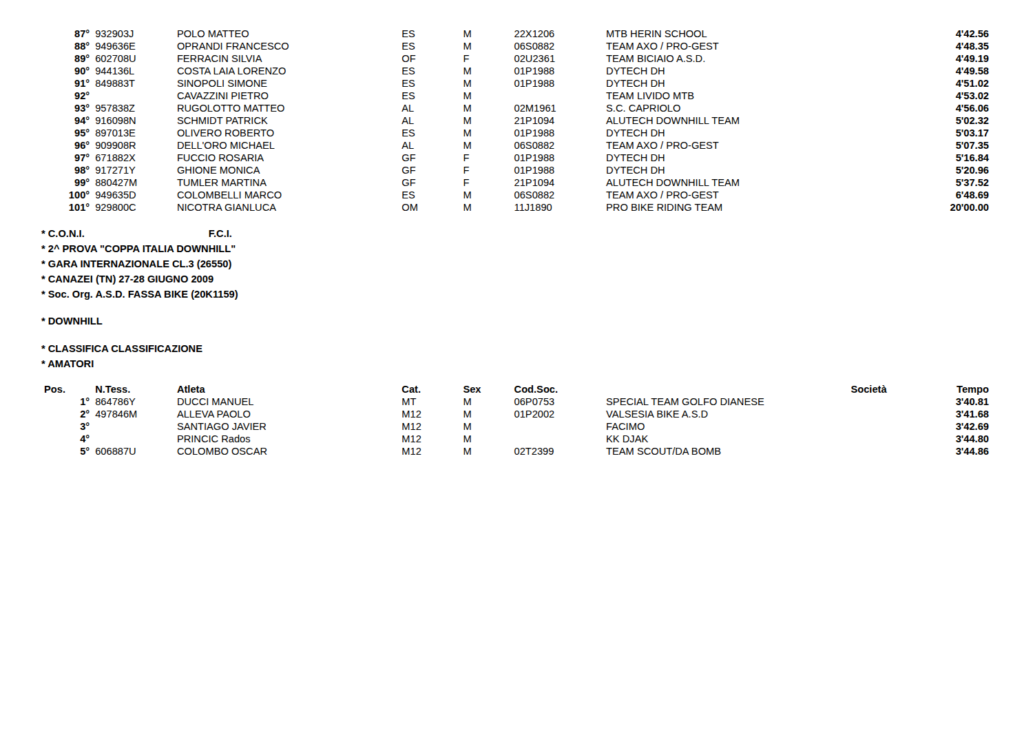| 87° | 932903J | POLO MATTEO | ES | M | 22X1206 | MTB HERIN SCHOOL | 4'42.56 |
| 88° | 949636E | OPRANDI FRANCESCO | ES | M | 06S0882 | TEAM AXO / PRO-GEST | 4'48.35 |
| 89° | 602708U | FERRACIN SILVIA | OF | F | 02U2361 | TEAM BICIAIO A.S.D. | 4'49.19 |
| 90° | 944136L | COSTA LAIA LORENZO | ES | M | 01P1988 | DYTECH DH | 4'49.58 |
| 91° | 849883T | SINOPOLI SIMONE | ES | M | 01P1988 | DYTECH DH | 4'51.02 |
| 92° | | CAVAZZINI PIETRO | ES | M | | TEAM LIVIDO MTB | 4'53.02 |
| 93° | 957838Z | RUGOLOTTO MATTEO | AL | M | 02M1961 | S.C. CAPRIOLO | 4'56.06 |
| 94° | 916098N | SCHMIDT PATRICK | AL | M | 21P1094 | ALUTECH DOWNHILL TEAM | 5'02.32 |
| 95° | 897013E | OLIVERO ROBERTO | ES | M | 01P1988 | DYTECH DH | 5'03.17 |
| 96° | 909908R | DELL'ORO MICHAEL | AL | M | 06S0882 | TEAM AXO / PRO-GEST | 5'07.35 |
| 97° | 671882X | FUCCIO ROSARIA | GF | F | 01P1988 | DYTECH DH | 5'16.84 |
| 98° | 917271Y | GHIONE MONICA | GF | F | 01P1988 | DYTECH DH | 5'20.96 |
| 99° | 880427M | TUMLER MARTINA | GF | F | 21P1094 | ALUTECH DOWNHILL TEAM | 5'37.52 |
| 100° | 949635D | COLOMBELLI MARCO | ES | M | 06S0882 | TEAM AXO / PRO-GEST | 6'48.69 |
| 101° | 929800C | NICOTRA GIANLUCA | OM | M | 11J1890 | PRO BIKE RIDING TEAM | 20'00.00 |
* C.O.N.I.F.C.I.
* 2^ PROVA "COPPA ITALIA DOWNHILL"
* GARA INTERNAZIONALE CL.3 (26550)
* CANAZEI (TN) 27-28 GIUGNO 2009
* Soc. Org. A.S.D. FASSA BIKE (20K1159)
* DOWNHILL
* CLASSIFICA CLASSIFICAZIONE
* AMATORI
| Pos. | N.Tess. | Atleta | Cat. | Sex | Cod.Soc. | Società | Tempo |
| 1° | 864786Y | DUCCI MANUEL | MT | M | 06P0753 | SPECIAL TEAM GOLFO DIANESE | 3'40.81 |
| 2° | 497846M | ALLEVA PAOLO | M12 | M | 01P2002 | VALSESIA BIKE A.S.D | 3'41.68 |
| 3° | | SANTIAGO JAVIER | M12 | M | | FACIMO | 3'42.69 |
| 4° | | PRINCIC Rados | M12 | M | | KK DJAK | 3'44.80 |
| 5° | 606887U | COLOMBO OSCAR | M12 | M | 02T2399 | TEAM SCOUT/DA BOMB | 3'44.86 |